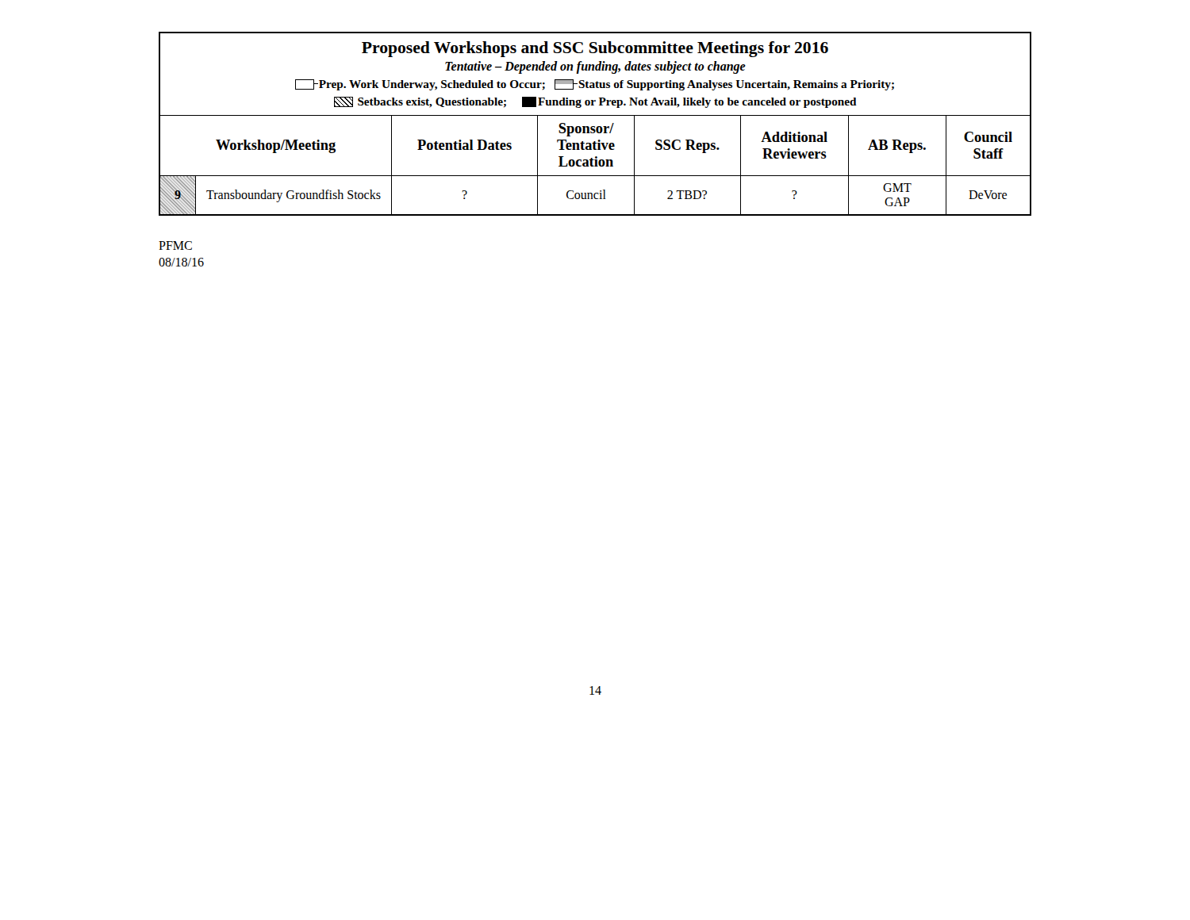| Proposed Workshops and SSC Subcommittee Meetings for 2016 Tentative – Depended on funding, dates subject to change Prep. Work Underway, Scheduled to Occur; Status of Supporting Analyses Uncertain, Remains a Priority; Setbacks exist, Questionable; Funding or Prep. Not Avail, likely to be canceled or postponed |
| Workshop/Meeting | Potential Dates | Sponsor/ Tentative Location | SSC Reps. | Additional Reviewers | AB Reps. | Council Staff |
| 9 | Transboundary Groundfish Stocks | ? | Council | 2 TBD? | ? | GMT GAP | DeVore |
PFMC
08/18/16
14